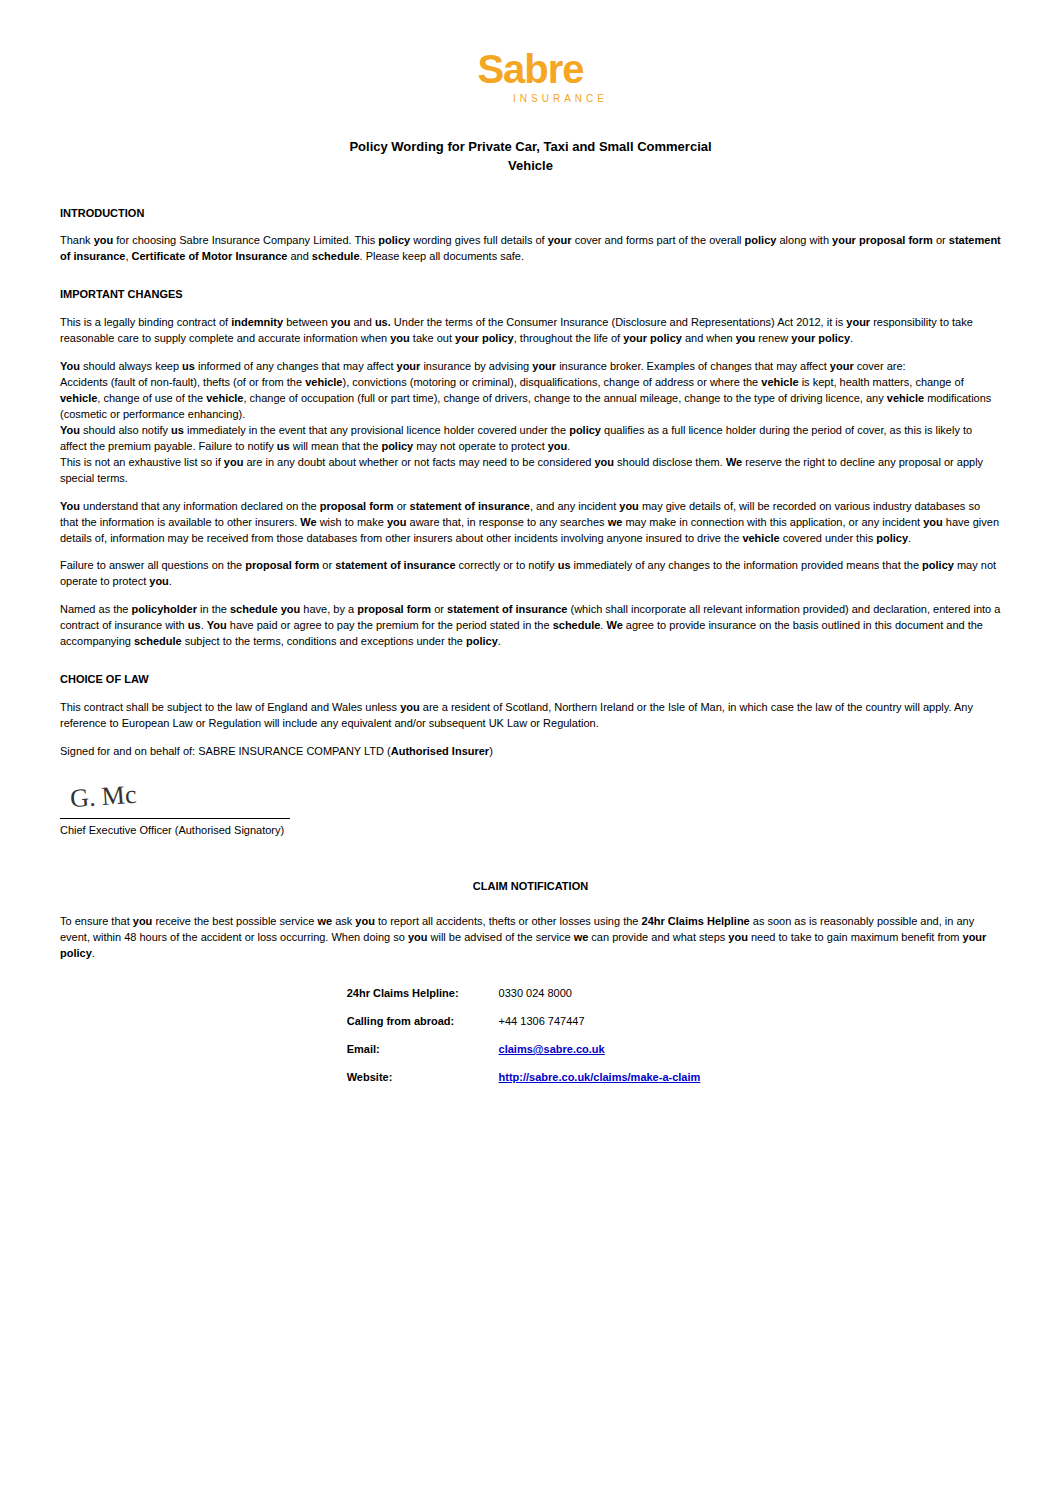Sabre
INSURANCE
Policy Wording for Private Car, Taxi and Small Commercial
Vehicle
INTRODUCTION
Thank you for choosing Sabre Insurance Company Limited. This policy wording gives full details of your cover and forms part of the overall policy along with your proposal form or statement of insurance, Certificate of Motor Insurance and schedule. Please keep all documents safe.
IMPORTANT CHANGES
This is a legally binding contract of indemnity between you and us. Under the terms of the Consumer Insurance (Disclosure and Representations) Act 2012, it is your responsibility to take reasonable care to supply complete and accurate information when you take out your policy, throughout the life of your policy and when you renew your policy.
You should always keep us informed of any changes that may affect your insurance by advising your insurance broker. Examples of changes that may affect your cover are:
Accidents (fault of non-fault), thefts (of or from the vehicle), convictions (motoring or criminal), disqualifications, change of address or where the vehicle is kept, health matters, change of vehicle, change of use of the vehicle, change of occupation (full or part time), change of drivers, change to the annual mileage, change to the type of driving licence, any vehicle modifications (cosmetic or performance enhancing).
You should also notify us immediately in the event that any provisional licence holder covered under the policy qualifies as a full licence holder during the period of cover, as this is likely to affect the premium payable. Failure to notify us will mean that the policy may not operate to protect you.
This is not an exhaustive list so if you are in any doubt about whether or not facts may need to be considered you should disclose them. We reserve the right to decline any proposal or apply special terms.
You understand that any information declared on the proposal form or statement of insurance, and any incident you may give details of, will be recorded on various industry databases so that the information is available to other insurers. We wish to make you aware that, in response to any searches we may make in connection with this application, or any incident you have given details of, information may be received from those databases from other insurers about other incidents involving anyone insured to drive the vehicle covered under this policy.
Failure to answer all questions on the proposal form or statement of insurance correctly or to notify us immediately of any changes to the information provided means that the policy may not operate to protect you.
Named as the policyholder in the schedule you have, by a proposal form or statement of insurance (which shall incorporate all relevant information provided) and declaration, entered into a contract of insurance with us. You have paid or agree to pay the premium for the period stated in the schedule. We agree to provide insurance on the basis outlined in this document and the accompanying schedule subject to the terms, conditions and exceptions under the policy.
CHOICE OF LAW
This contract shall be subject to the law of England and Wales unless you are a resident of Scotland, Northern Ireland or the Isle of Man, in which case the law of the country will apply. Any reference to European Law or Regulation will include any equivalent and/or subsequent UK Law or Regulation.
Signed for and on behalf of: SABRE INSURANCE COMPANY LTD (Authorised Insurer)
G. Mc
Chief Executive Officer (Authorised Signatory)
CLAIM NOTIFICATION
To ensure that you receive the best possible service we ask you to report all accidents, thefts or other losses using the 24hr Claims Helpline as soon as is reasonably possible and, in any event, within 48 hours of the accident or loss occurring. When doing so you will be advised of the service we can provide and what steps you need to take to gain maximum benefit from your policy.
| 24hr Claims Helpline: | 0330 024 8000 |
| Calling from abroad: | +44 1306 747447 |
| Email: | claims@sabre.co.uk |
| Website: | http://sabre.co.uk/claims/make-a-claim |